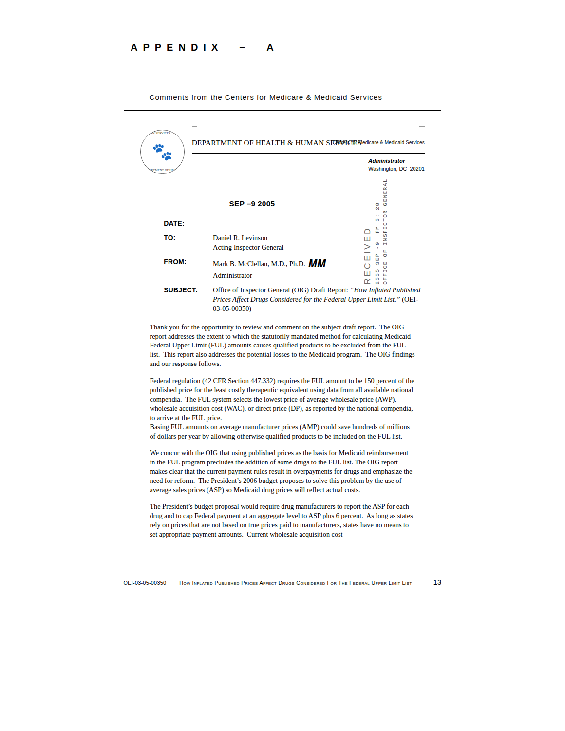APPENDIX ~ A
Comments from the Centers for Medicare & Medicaid Services
HUMAN SERVICES · U.S.A.
🐾
DEPARTMENT OF HEALTH
DEPARTMENT OF HEALTH & HUMAN SERVICES
Centers for Medicare & Medicaid Services
Administrator
Washington, DC 20201
SEP –9 2005
RECEIVED
2005 SEP -9 PM 3: 28
OFFICE OF INSPECTOR GENERAL
DATE:
TO:
Daniel R. Levinson
Acting Inspector General
FROM:
Mark B. McClellan, M.D., Ph.D.𝑴𝑴
Administrator
SUBJECT:
Office of Inspector General (OIG) Draft Report: “How Inflated Published Prices Affect Drugs Considered for the Federal Upper Limit List,” (OEI-03-05-00350)
Thank you for the opportunity to review and comment on the subject draft report. The OIG report addresses the extent to which the statutorily mandated method for calculating Medicaid Federal Upper Limit (FUL) amounts causes qualified products to be excluded from the FUL list. This report also addresses the potential losses to the Medicaid program. The OIG findings and our response follows.
Federal regulation (42 CFR Section 447.332) requires the FUL amount to be 150 percent of the published price for the least costly therapeutic equivalent using data from all available national compendia. The FUL system selects the lowest price of average wholesale price (AWP), wholesale acquisition cost (WAC), or direct price (DP), as reported by the national compendia, to arrive at the FUL price.
Basing FUL amounts on average manufacturer prices (AMP) could save hundreds of millions of dollars per year by allowing otherwise qualified products to be included on the FUL list.
We concur with the OIG that using published prices as the basis for Medicaid reimbursement in the FUL program precludes the addition of some drugs to the FUL list. The OIG report makes clear that the current payment rules result in overpayments for drugs and emphasize the need for reform. The President’s 2006 budget proposes to solve this problem by the use of average sales prices (ASP) so Medicaid drug prices will reflect actual costs.
The President’s budget proposal would require drug manufacturers to report the ASP for each drug and to cap Federal payment at an aggregate level to ASP plus 6 percent. As long as states rely on prices that are not based on true prices paid to manufacturers, states have no means to set appropriate payment amounts. Current wholesale acquisition cost
OEI-03-05-00350
How Inflated Published Prices Affect Drugs Considered For The Federal Upper Limit List
13